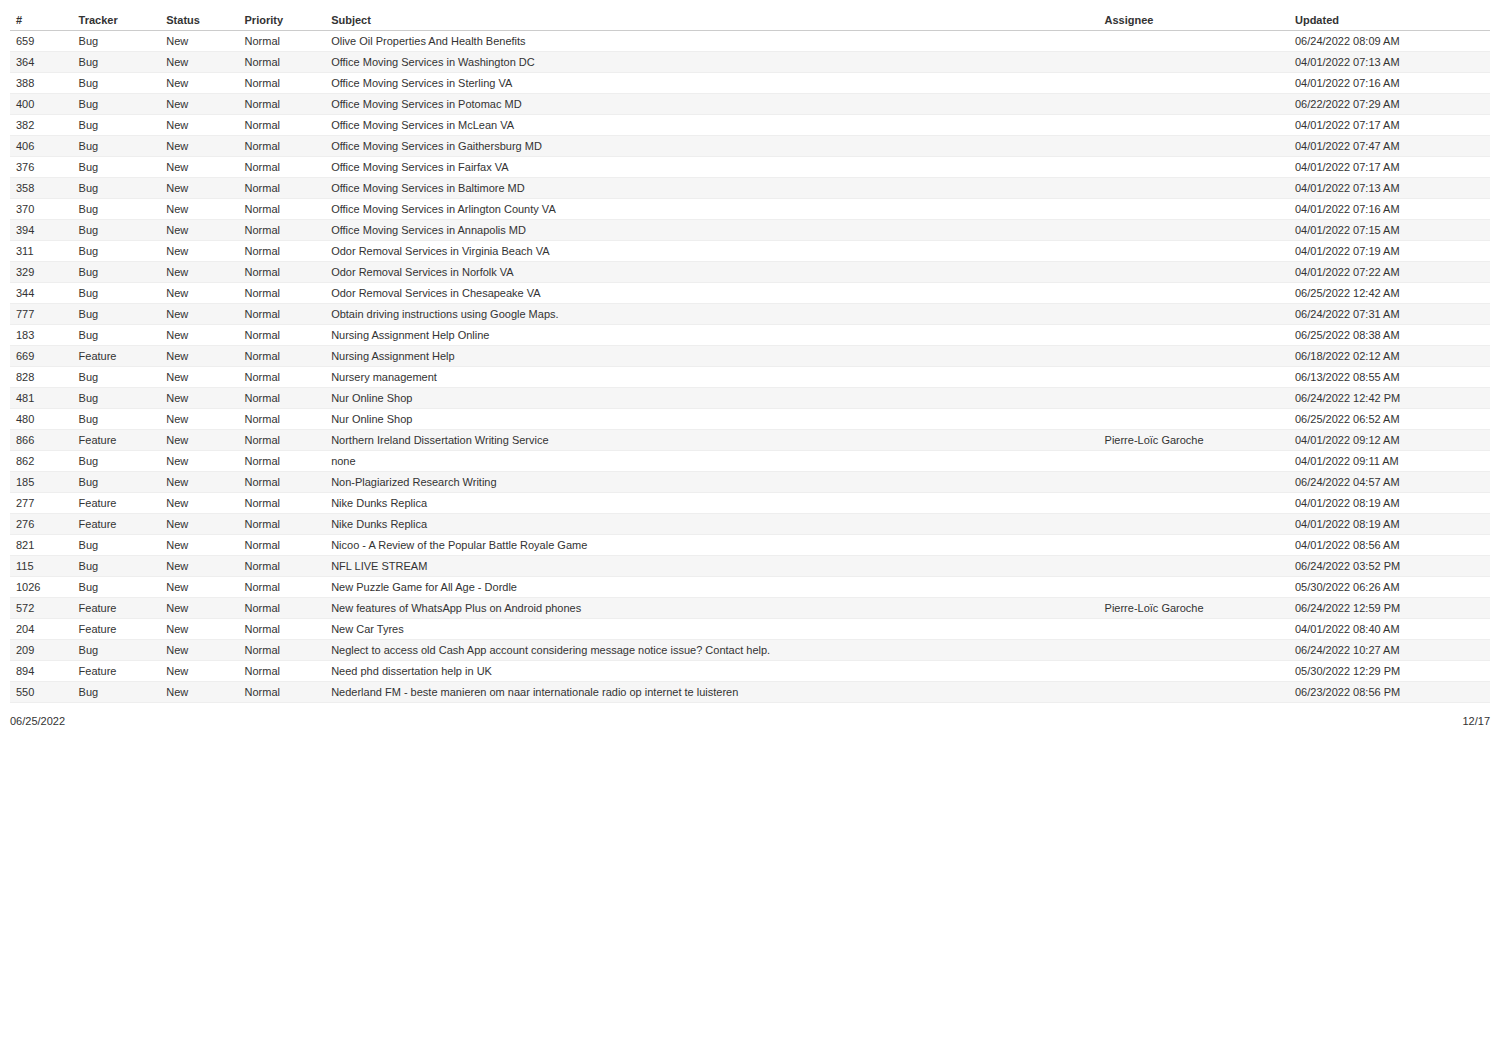| # | Tracker | Status | Priority | Subject | Assignee | Updated |
| --- | --- | --- | --- | --- | --- | --- |
| 659 | Bug | New | Normal | Olive Oil Properties And Health Benefits | | 06/24/2022 08:09 AM |
| 364 | Bug | New | Normal | Office Moving Services in Washington DC | | 04/01/2022 07:13 AM |
| 388 | Bug | New | Normal | Office Moving Services in Sterling VA | | 04/01/2022 07:16 AM |
| 400 | Bug | New | Normal | Office Moving Services in Potomac MD | | 06/22/2022 07:29 AM |
| 382 | Bug | New | Normal | Office Moving Services in McLean VA | | 04/01/2022 07:17 AM |
| 406 | Bug | New | Normal | Office Moving Services in Gaithersburg MD | | 04/01/2022 07:47 AM |
| 376 | Bug | New | Normal | Office Moving Services in Fairfax VA | | 04/01/2022 07:17 AM |
| 358 | Bug | New | Normal | Office Moving Services in Baltimore MD | | 04/01/2022 07:13 AM |
| 370 | Bug | New | Normal | Office Moving Services in Arlington County VA | | 04/01/2022 07:16 AM |
| 394 | Bug | New | Normal | Office Moving Services in Annapolis MD | | 04/01/2022 07:15 AM |
| 311 | Bug | New | Normal | Odor Removal Services in Virginia Beach VA | | 04/01/2022 07:19 AM |
| 329 | Bug | New | Normal | Odor Removal Services in Norfolk VA | | 04/01/2022 07:22 AM |
| 344 | Bug | New | Normal | Odor Removal Services in Chesapeake VA | | 06/25/2022 12:42 AM |
| 777 | Bug | New | Normal | Obtain driving instructions using Google Maps. | | 06/24/2022 07:31 AM |
| 183 | Bug | New | Normal | Nursing Assignment Help Online | | 06/25/2022 08:38 AM |
| 669 | Feature | New | Normal | Nursing Assignment Help | | 06/18/2022 02:12 AM |
| 828 | Bug | New | Normal | Nursery management | | 06/13/2022 08:55 AM |
| 481 | Bug | New | Normal | Nur Online Shop | | 06/24/2022 12:42 PM |
| 480 | Bug | New | Normal | Nur Online Shop | | 06/25/2022 06:52 AM |
| 866 | Feature | New | Normal | Northern Ireland Dissertation Writing Service | Pierre-Loïc Garoche | 04/01/2022 09:12 AM |
| 862 | Bug | New | Normal | none | | 04/01/2022 09:11 AM |
| 185 | Bug | New | Normal | Non-Plagiarized Research Writing | | 06/24/2022 04:57 AM |
| 277 | Feature | New | Normal | Nike Dunks Replica | | 04/01/2022 08:19 AM |
| 276 | Feature | New | Normal | Nike Dunks Replica | | 04/01/2022 08:19 AM |
| 821 | Bug | New | Normal | Nicoo - A Review of the Popular Battle Royale Game | | 04/01/2022 08:56 AM |
| 115 | Bug | New | Normal | NFL LIVE STREAM | | 06/24/2022 03:52 PM |
| 1026 | Bug | New | Normal | New Puzzle Game for All Age - Dordle | | 05/30/2022 06:26 AM |
| 572 | Feature | New | Normal | New features of WhatsApp Plus on Android phones | Pierre-Loïc Garoche | 06/24/2022 12:59 PM |
| 204 | Feature | New | Normal | New Car Tyres | | 04/01/2022 08:40 AM |
| 209 | Bug | New | Normal | Neglect to access old Cash App account considering message notice issue? Contact help. | | 06/24/2022 10:27 AM |
| 894 | Feature | New | Normal | Need phd dissertation help in UK | | 05/30/2022 12:29 PM |
| 550 | Bug | New | Normal | Nederland FM - beste manieren om naar internationale radio op internet te luisteren | | 06/23/2022 08:56 PM |
06/25/2022 12/17